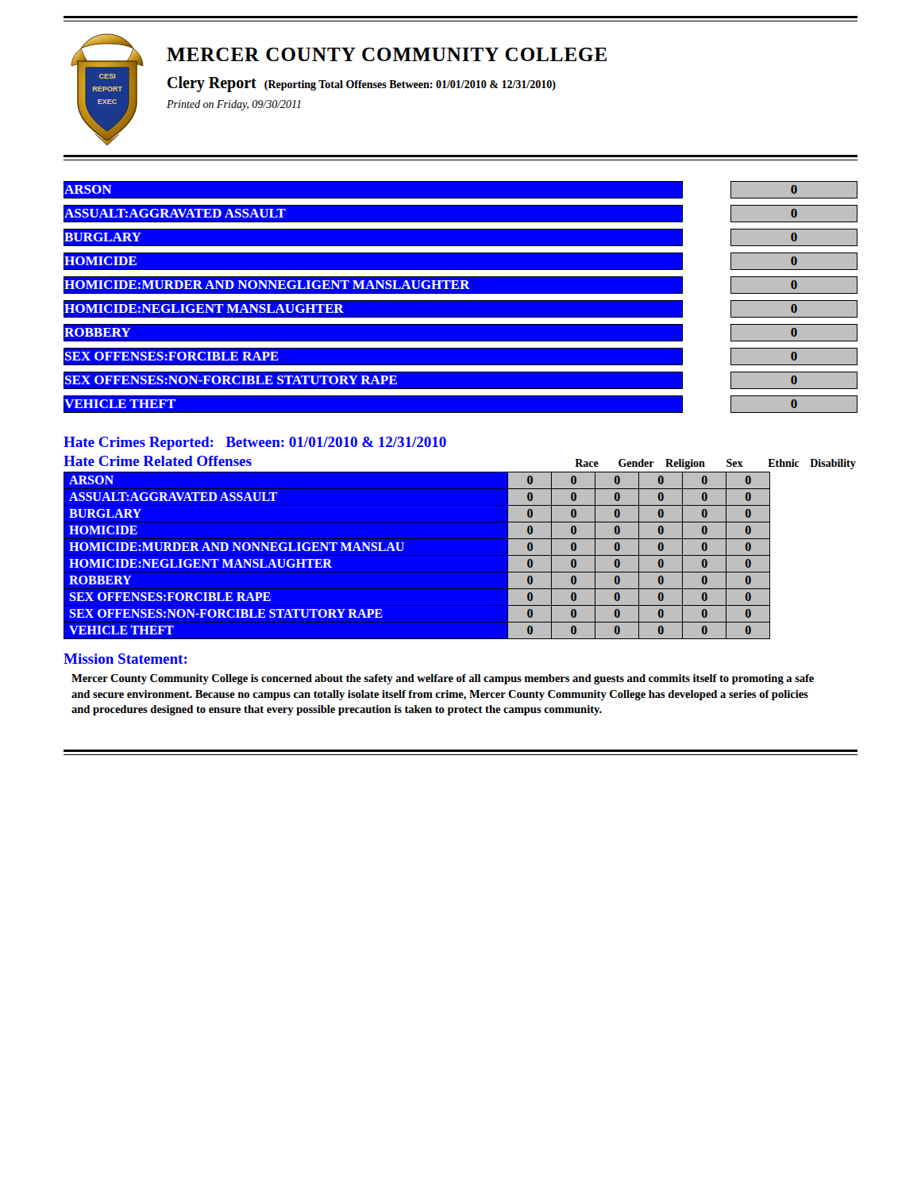CESI REPORT EXEC
MERCER COUNTY COMMUNITY COLLEGE
Clery Report (Reporting Total Offenses Between: 01/01/2010 & 12/31/2010)
Printed on Friday, 09/30/2011
| ARSON | | 0 |
| ASSUALT:AGGRAVATED ASSAULT | | 0 |
| BURGLARY | | 0 |
| HOMICIDE | | 0 |
| HOMICIDE:MURDER AND NONNEGLIGENT MANSLAUGHTER | | 0 |
| HOMICIDE:NEGLIGENT MANSLAUGHTER | | 0 |
| ROBBERY | | 0 |
| SEX OFFENSES:FORCIBLE RAPE | | 0 |
| SEX OFFENSES:NON-FORCIBLE STATUTORY RAPE | | 0 |
| VEHICLE THEFT | | 0 |
Hate Crimes Reported: Between: 01/01/2010 & 12/31/2010
Hate Crime Related Offenses
Race Gender Religion Sex Ethnic Disability
| ARSON | 0 | 0 | 0 | 0 | 0 | 0 | |
| ASSUALT:AGGRAVATED ASSAULT | 0 | 0 | 0 | 0 | 0 | 0 | |
| BURGLARY | 0 | 0 | 0 | 0 | 0 | 0 | |
| HOMICIDE | 0 | 0 | 0 | 0 | 0 | 0 | |
| HOMICIDE:MURDER AND NONNEGLIGENT MANSLAU | 0 | 0 | 0 | 0 | 0 | 0 | |
| HOMICIDE:NEGLIGENT MANSLAUGHTER | 0 | 0 | 0 | 0 | 0 | 0 | |
| ROBBERY | 0 | 0 | 0 | 0 | 0 | 0 | |
| SEX OFFENSES:FORCIBLE RAPE | 0 | 0 | 0 | 0 | 0 | 0 | |
| SEX OFFENSES:NON-FORCIBLE STATUTORY RAPE | 0 | 0 | 0 | 0 | 0 | 0 | |
| VEHICLE THEFT | 0 | 0 | 0 | 0 | 0 | 0 | |
Mission Statement:
Mercer County Community College is concerned about the safety and welfare of all campus members and guests and commits itself to promoting a safe and secure environment. Because no campus can totally isolate itself from crime, Mercer County Community College has developed a series of policies and procedures designed to ensure that every possible precaution is taken to protect the campus community.